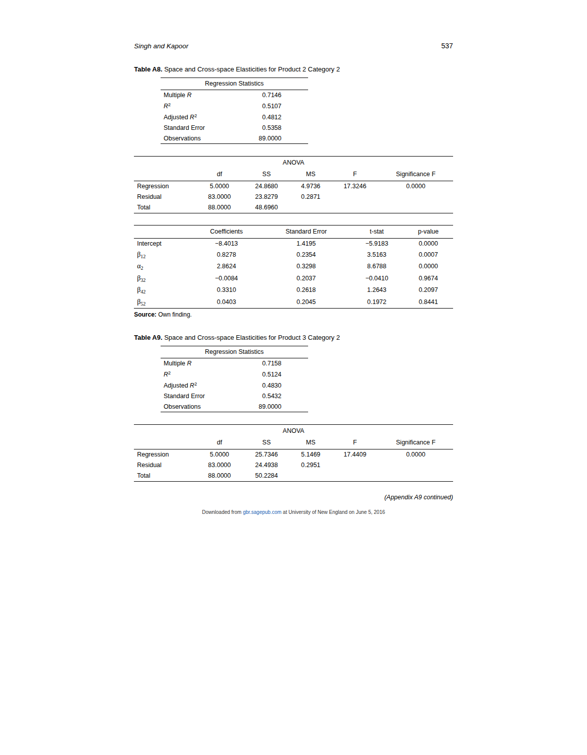Singh and Kapoor
537
Table A8. Space and Cross-space Elasticities for Product 2 Category 2
| Regression Statistics |
| --- |
| Multiple R | 0.7146 |
| R 2 | 0.5107 |
| Adjusted R 2 | 0.4812 |
| Standard Error | 0.5358 |
| Observations | 89.0000 |
| ANOVA |
| --- |
| | df | SS | MS | F | Significance F |
| Regression | 5.0000 | 24.8680 | 4.9736 | 17.3246 | 0.0000 |
| Residual | 83.0000 | 23.8279 | 0.2871 | | |
| Total | 88.0000 | 48.6960 | | | |
| | Coefficients | Standard Error | t-stat | p-value |
| --- | --- | --- | --- | --- |
| Intercept | −8.4013 | 1.4195 | −5.9183 | 0.0000 |
| β 12 | 0.8278 | 0.2354 | 3.5163 | 0.0007 |
| α 2 | 2.8624 | 0.3298 | 8.6788 | 0.0000 |
| β 32 | −0.0084 | 0.2037 | −0.0410 | 0.9674 |
| β 42 | 0.3310 | 0.2618 | 1.2643 | 0.2097 |
| β 52 | 0.0403 | 0.2045 | 0.1972 | 0.8441 |
Source: Own finding.
Table A9. Space and Cross-space Elasticities for Product 3 Category 2
| Regression Statistics |
| --- |
| Multiple R | 0.7158 |
| R 2 | 0.5124 |
| Adjusted R 2 | 0.4830 |
| Standard Error | 0.5432 |
| Observations | 89.0000 |
| ANOVA |
| --- |
| | df | SS | MS | F | Significance F |
| Regression | 5.0000 | 25.7346 | 5.1469 | 17.4409 | 0.0000 |
| Residual | 83.0000 | 24.4938 | 0.2951 | | |
| Total | 88.0000 | 50.2284 | | | |
(Appendix A9 continued)
Downloaded from gbr.sagepub.com at University of New England on June 5, 2016